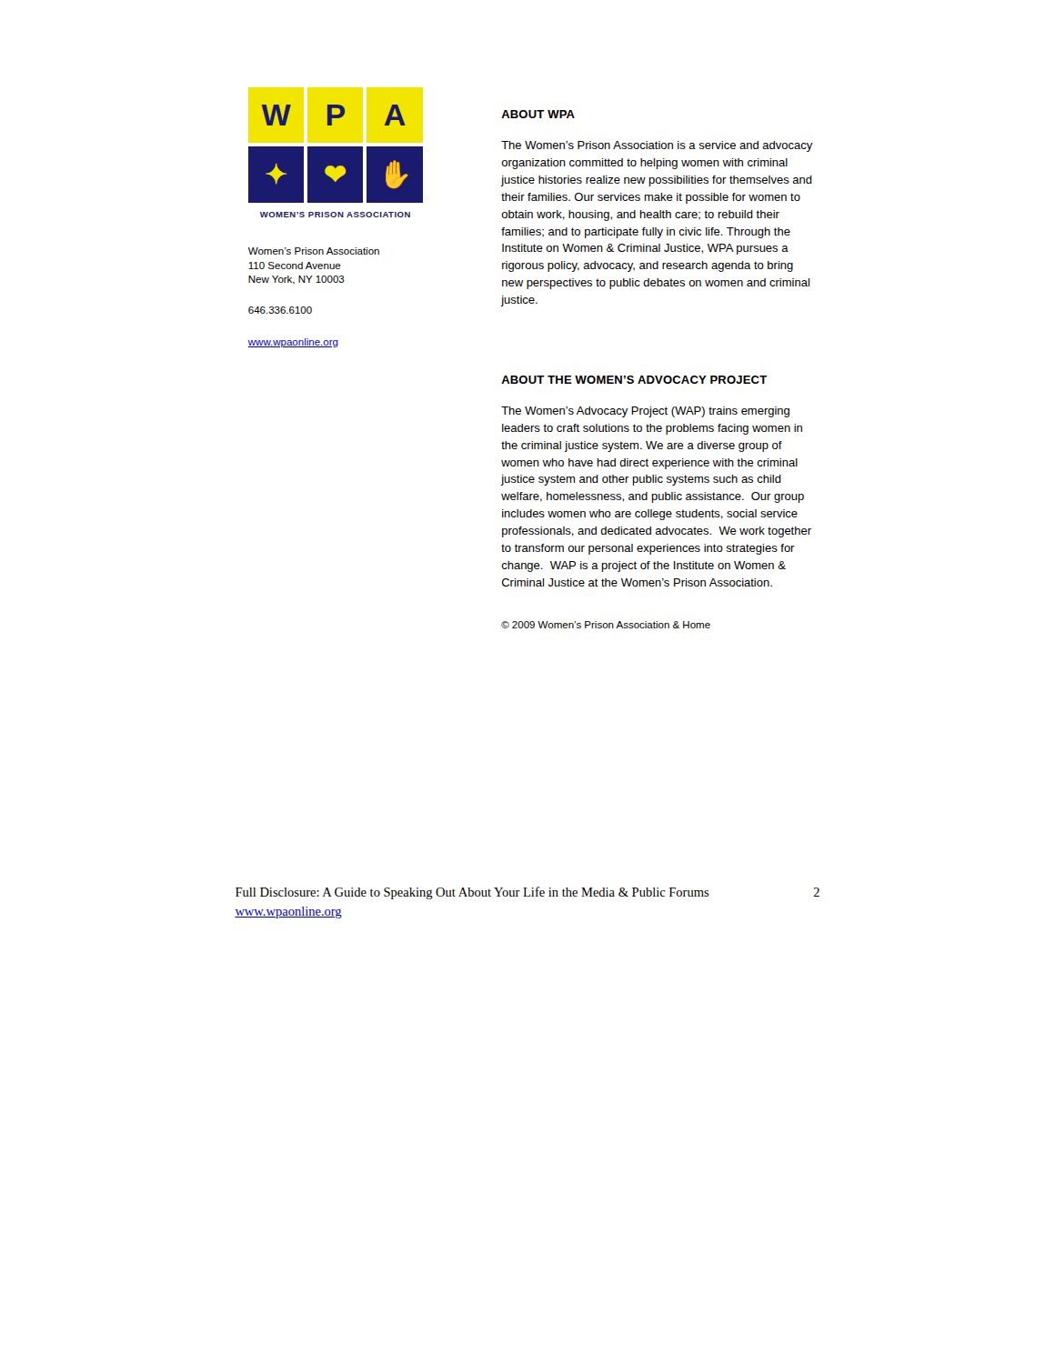W
P
A
✦
❤
✋
WOMEN’S PRISON ASSOCIATION
Women’s Prison Association
110 Second Avenue
New York, NY 10003
646.336.6100
www.wpaonline.org
ABOUT WPA
The Women’s Prison Association is a service and advocacy organization committed to helping women with criminal justice histories realize new possibilities for themselves and their families. Our services make it possible for women to obtain work, housing, and health care; to rebuild their families; and to participate fully in civic life. Through the Institute on Women & Criminal Justice, WPA pursues a rigorous policy, advocacy, and research agenda to bring new perspectives to public debates on women and criminal justice.
ABOUT THE WOMEN’S ADVOCACY PROJECT
The Women’s Advocacy Project (WAP) trains emerging leaders to craft solutions to the problems facing women in the criminal justice system. We are a diverse group of women who have had direct experience with the criminal justice system and other public systems such as child welfare, homelessness, and public assistance. Our group includes women who are college students, social service professionals, and dedicated advocates. We work together to transform our personal experiences into strategies for change. WAP is a project of the Institute on Women & Criminal Justice at the Women’s Prison Association.
© 2009 Women’s Prison Association & Home
Full Disclosure: A Guide to Speaking Out About Your Life in the Media & Public Forums
www.wpaonline.org
2